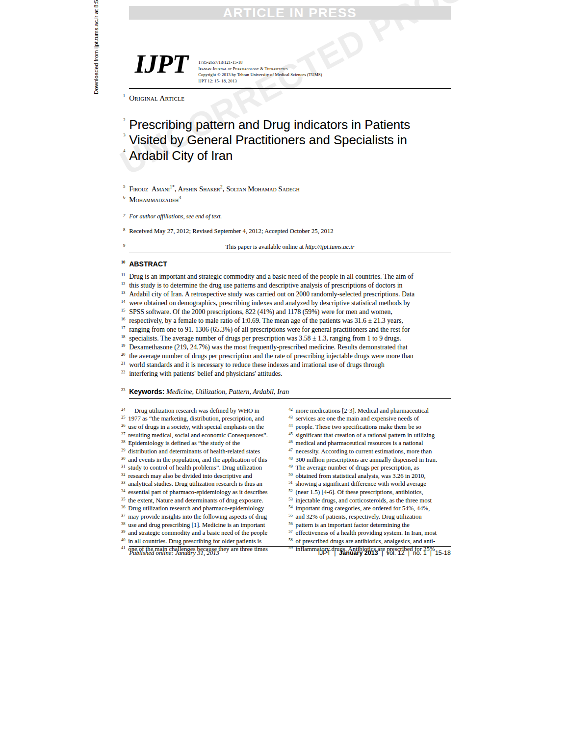ARTICLE IN PRESS
UNCORRECTED PROOF
Downloaded from ijpt.tums.ac.ir at 8:55 IRDT on Monday July 4th 2022
IJPT
1735-2657/13/121-15-18
Iranian Journal of Pharmacology & Therapeutics
Copyright © 2013 by Tehran University of Medical Sciences (TUMS)
IJPT 12: 15- 18, 2013
1 Original Article
2 Prescribing pattern and Drug indicators in Patients
3 Visited by General Practitioners and Specialists in
4 Ardabil City of Iran
5 Firouz Amani1*, Afshin Shaker2, Soltan Mohamad Sadegh
6 Mohammadzadeh3
7 For author affiliations, see end of text.
8 Received May 27, 2012; Revised September 4, 2012; Accepted October 25, 2012
9 This paper is available online at http://ijpt.tums.ac.ir
10 ABSTRACT
11 Drug is an important and strategic commodity and a basic need of the people in all countries. The aim of
12this study is to determine the drug use patterns and descriptive analysis of prescriptions of doctors in
13 Ardabil city of Iran. A retrospective study was carried out on 2000 randomly-selected prescriptions. Data
14were obtained on demographics, prescribing indexes and analyzed by descriptive statistical methods by
15 SPSS software. Of the 2000 prescriptions, 822 (41%) and 1178 (59%) were for men and women,
16respectively, by a female to male ratio of 1:0.69. The mean age of the patients was 31.6 ± 21.3 years,
17ranging from one to 91. 1306 (65.3%) of all prescriptions were for general practitioners and the rest for
18specialists. The average number of drugs per prescription was 3.58 ± 1.3, ranging from 1 to 9 drugs.
19 Dexamethasone (219, 24.7%) was the most frequently-prescribed medicine. Results demonstrated that
20the average number of drugs per prescription and the rate of prescribing injectable drugs were more than
21world standards and it is necessary to reduce these indexes and irrational use of drugs through
22interfering with patients' belief and physicians' attitudes.
23 Keywords: Medicine, Utilization, Pattern, Ardabil, Iran
24 Drug utilization research was defined by WHO in
251977 as “the marketing, distribution, prescription, and
26use of drugs in a society, with special emphasis on the
27resulting medical, social and economic Consequences”.
28 Epidemiology is defined as “the study of the
29distribution and determinants of health-related states
30and events in the population, and the application of this
31study to control of health problems”. Drug utilization
32research may also be divided into descriptive and
33analytical studies. Drug utilization research is thus an
34essential part of pharmaco-epidemiology as it describes
35the extent, Nature and determinants of drug exposure.
36 Drug utilization research and pharmaco-epidemiology
37may provide insights into the following aspects of drug
38use and drug prescribing [1]. Medicine is an important
39and strategic commodity and a basic need of the people
40in all countries. Drug prescribing for older patients is
41one of the main challenges because they are three times
42more medications [2-3]. Medical and pharmaceutical
43services are one the main and expensive needs of
44people. These two specifications make them be so
45significant that creation of a rational pattern in utilizing
46medical and pharmaceutical resources is a national
47necessity. According to current estimations, more than
48300 million prescriptions are annually dispensed in Iran.
49 The average number of drugs per prescription, as
50obtained from statistical analysis, was 3.26 in 2010,
51showing a significant difference with world average
52(near 1.5) [4-6]. Of these prescriptions, antibiotics,
53injectable drugs, and corticosteroids, as the three most
54important drug categories, are ordered for 54%, 44%,
55and 32% of patients, respectively. Drug utilization
56pattern is an important factor determining the
57effectiveness of a health providing system. In Iran, most
58of prescribed drugs are antibiotics, analgesics, and anti-
59inflammatory drugs. Antibiotics are prescribed for 25%
Published online: January 31, 2013
IJPT | January 2013 | vol. 12 | no. 1 | 15-18